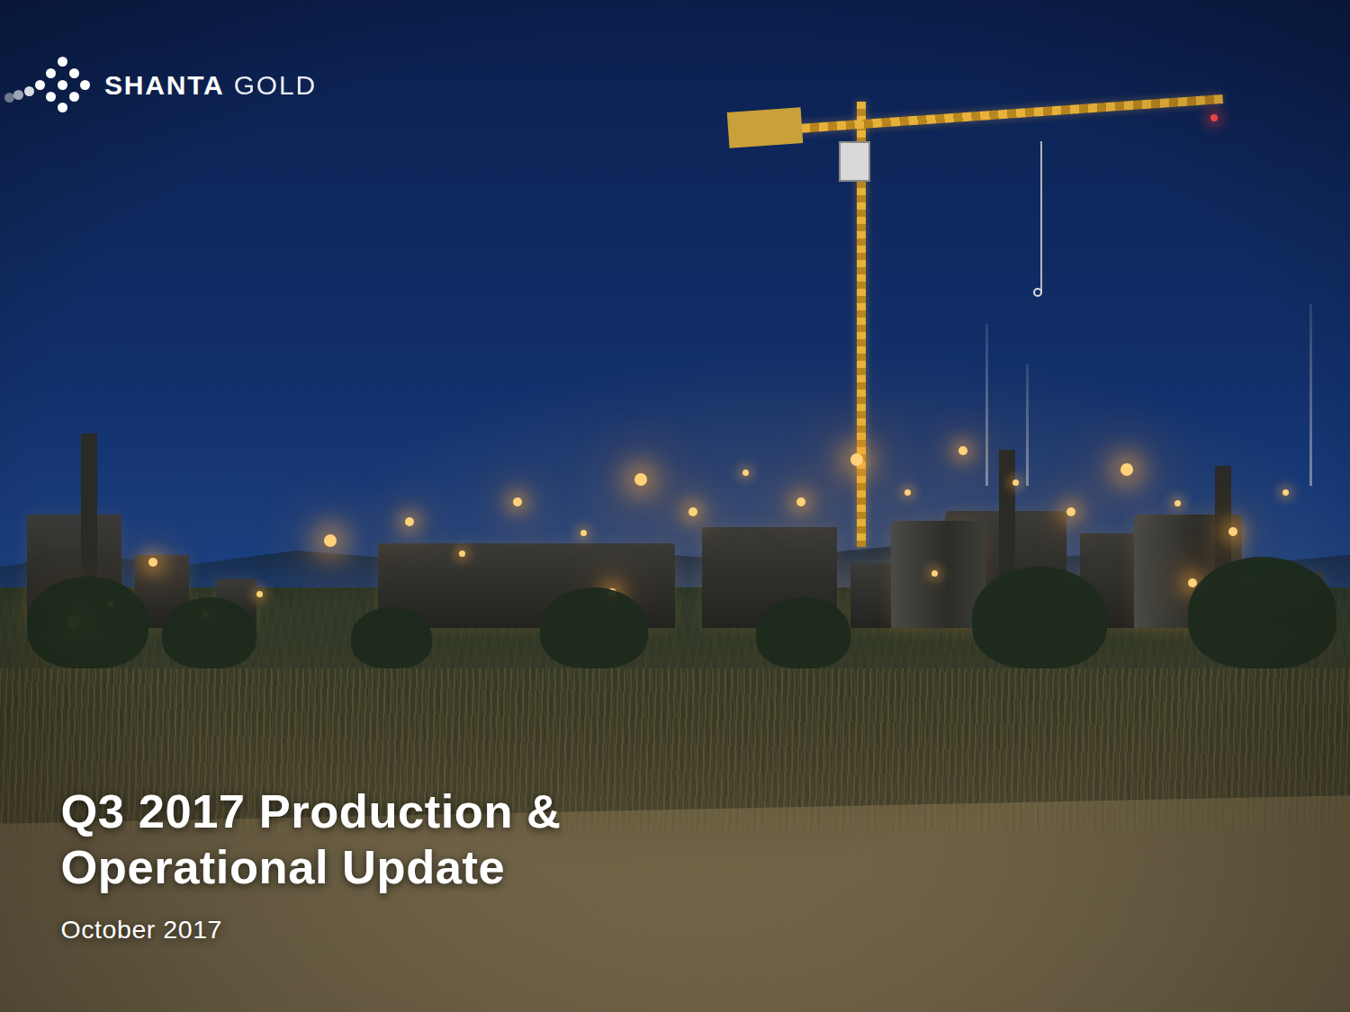SHANTA GOLD
Q3 2017 Production &
Operational Update
October 2017